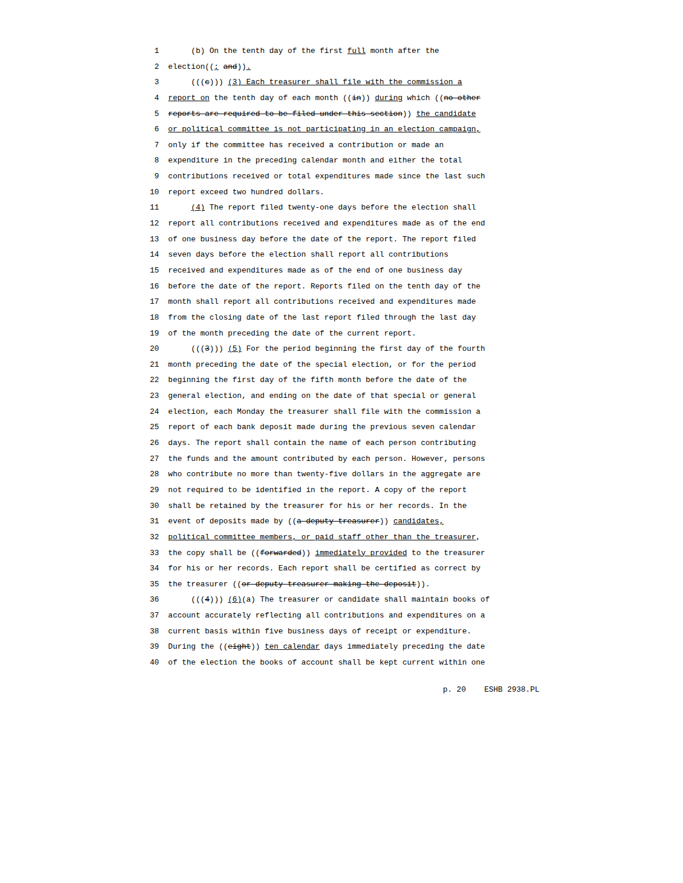(b) On the tenth day of the first full month after the
election((; and)).
(((c))) (3) Each treasurer shall file with the commission a
report on the tenth day of each month ((in)) during which ((no other
reports are required to be filed under this section)) the candidate
or political committee is not participating in an election campaign,
only if the committee has received a contribution or made an
expenditure in the preceding calendar month and either the total
contributions received or total expenditures made since the last such
report exceed two hundred dollars.
(4) The report filed twenty-one days before the election shall
report all contributions received and expenditures made as of the end
of one business day before the date of the report. The report filed
seven days before the election shall report all contributions
received and expenditures made as of the end of one business day
before the date of the report. Reports filed on the tenth day of the
month shall report all contributions received and expenditures made
from the closing date of the last report filed through the last day
of the month preceding the date of the current report.
(((3))) (5) For the period beginning the first day of the fourth
month preceding the date of the special election, or for the period
beginning the first day of the fifth month before the date of the
general election, and ending on the date of that special or general
election, each Monday the treasurer shall file with the commission a
report of each bank deposit made during the previous seven calendar
days. The report shall contain the name of each person contributing
the funds and the amount contributed by each person. However, persons
who contribute no more than twenty-five dollars in the aggregate are
not required to be identified in the report. A copy of the report
shall be retained by the treasurer for his or her records. In the
event of deposits made by ((a deputy treasurer)) candidates,
political committee members, or paid staff other than the treasurer,
the copy shall be ((forwarded)) immediately provided to the treasurer
for his or her records. Each report shall be certified as correct by
the treasurer ((or deputy treasurer making the deposit)).
(((4))) (6)(a) The treasurer or candidate shall maintain books of
account accurately reflecting all contributions and expenditures on a
current basis within five business days of receipt or expenditure.
During the ((eight)) ten calendar days immediately preceding the date
of the election the books of account shall be kept current within one
p. 20 ESHB 2938.PL